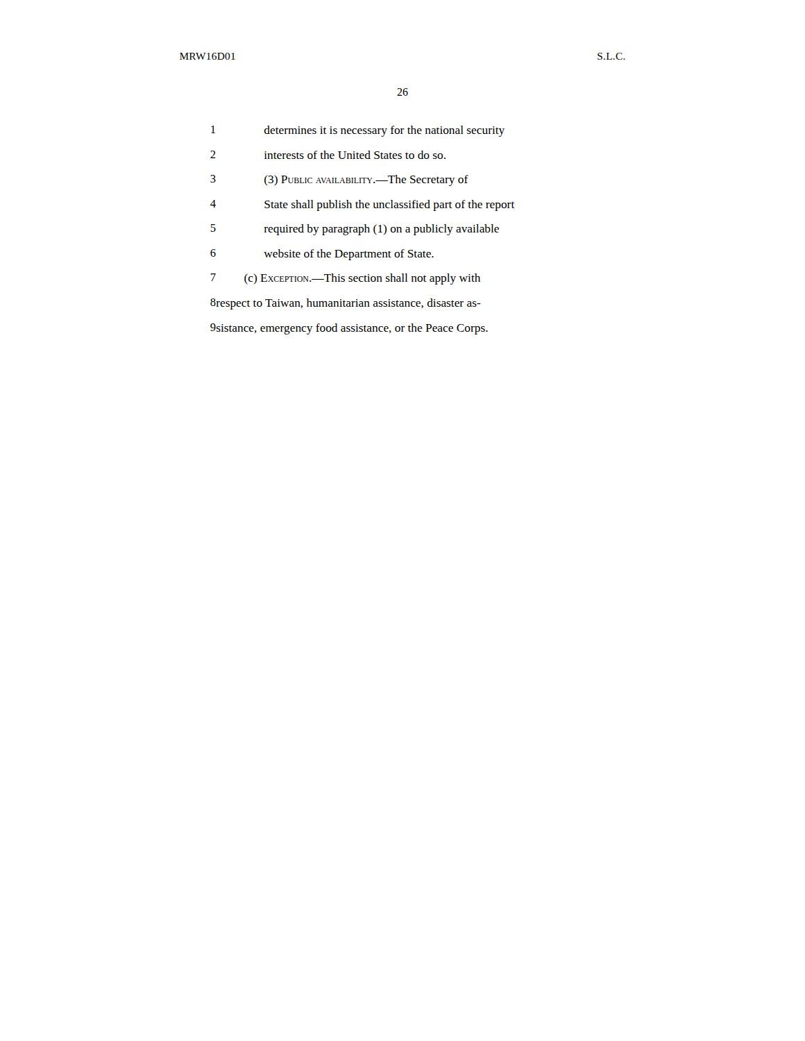MRW16D01 S.L.C.
26
| 1 | determines it is necessary for the national security |
| 2 | interests of the United States to do so. |
| 3 | (3) Public availability. —The Secretary of |
| 4 | State shall publish the unclassified part of the report |
| 5 | required by paragraph (1) on a publicly available |
| 6 | website of the Department of State. |
| 7 | (c) Exception. —This section shall not apply with |
| 8 | respect to Taiwan, humanitarian assistance, disaster as- |
| 9 | sistance, emergency food assistance, or the Peace Corps. |